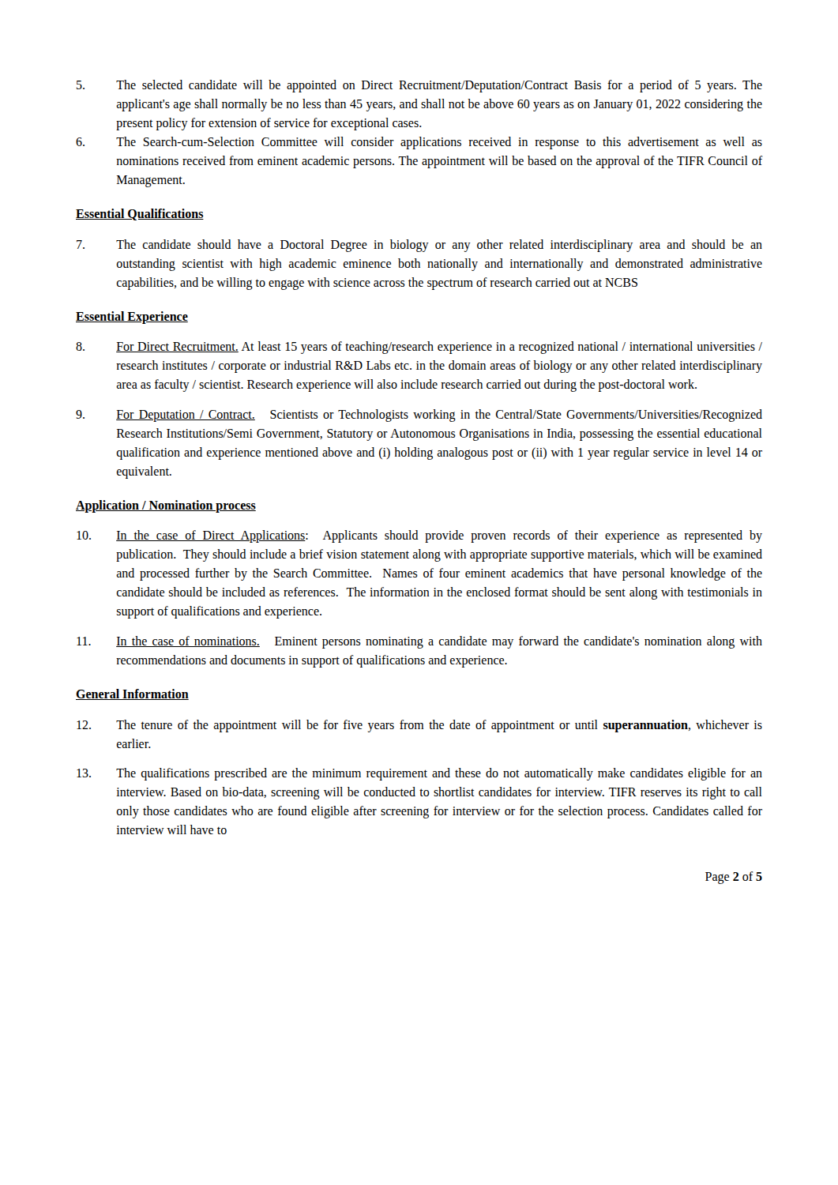5.
The selected candidate will be appointed on Direct Recruitment/Deputation/Contract Basis for a period of 5 years. The applicant's age shall normally be no less than 45 years, and shall not be above 60 years as on January 01, 2022 considering the present policy for extension of service for exceptional cases.
6.
The Search-cum-Selection Committee will consider applications received in response to this advertisement as well as nominations received from eminent academic persons. The appointment will be based on the approval of the TIFR Council of Management.
Essential Qualifications
7.
The candidate should have a Doctoral Degree in biology or any other related interdisciplinary area and should be an outstanding scientist with high academic eminence both nationally and internationally and demonstrated administrative capabilities, and be willing to engage with science across the spectrum of research carried out at NCBS
Essential Experience
8.
For Direct Recruitment. At least 15 years of teaching/research experience in a recognized national / international universities / research institutes / corporate or industrial R&D Labs etc. in the domain areas of biology or any other related interdisciplinary area as faculty / scientist. Research experience will also include research carried out during the post-doctoral work.
9.
For Deputation / Contract. Scientists or Technologists working in the Central/State Governments/Universities/Recognized Research Institutions/Semi Government, Statutory or Autonomous Organisations in India, possessing the essential educational qualification and experience mentioned above and (i) holding analogous post or (ii) with 1 year regular service in level 14 or equivalent.
Application / Nomination process
10.
In the case of Direct Applications: Applicants should provide proven records of their experience as represented by publication. They should include a brief vision statement along with appropriate supportive materials, which will be examined and processed further by the Search Committee. Names of four eminent academics that have personal knowledge of the candidate should be included as references. The information in the enclosed format should be sent along with testimonials in support of qualifications and experience.
11.
In the case of nominations. Eminent persons nominating a candidate may forward the candidate's nomination along with recommendations and documents in support of qualifications and experience.
General Information
12.
The tenure of the appointment will be for five years from the date of appointment or until superannuation, whichever is earlier.
13.
The qualifications prescribed are the minimum requirement and these do not automatically make candidates eligible for an interview. Based on bio-data, screening will be conducted to shortlist candidates for interview. TIFR reserves its right to call only those candidates who are found eligible after screening for interview or for the selection process. Candidates called for interview will have to
Page 2 of 5